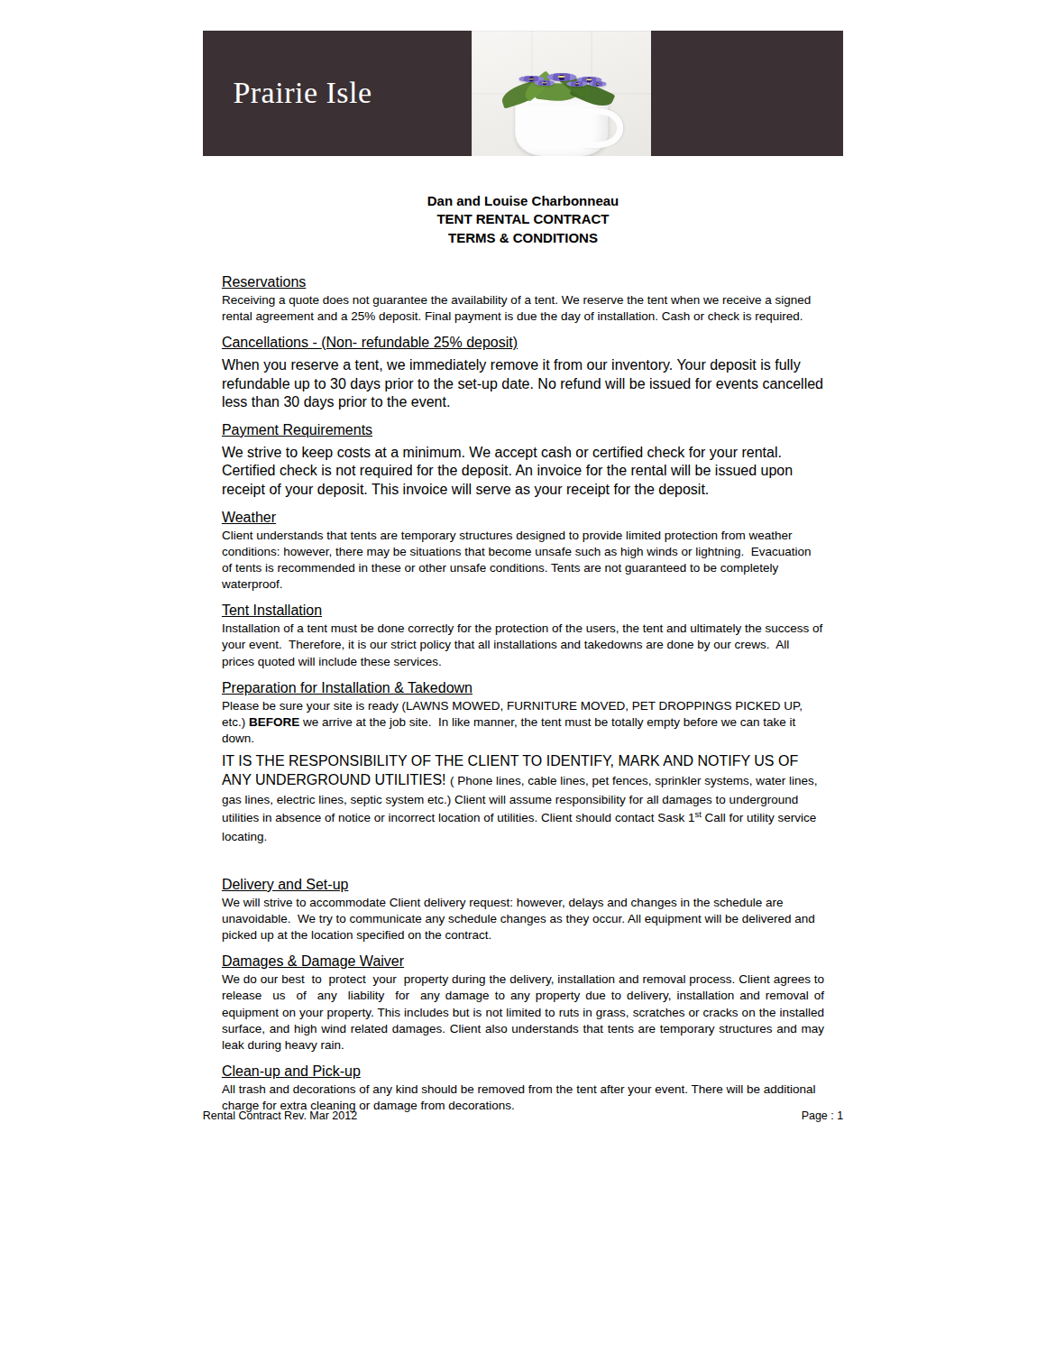Prairie Isle
Dan and Louise Charbonneau
TENT RENTAL CONTRACT
TERMS & CONDITIONS
Reservations
Receiving a quote does not guarantee the availability of a tent. We reserve the tent when we receive a signed rental agreement and a 25% deposit. Final payment is due the day of installation. Cash or check is required.
Cancellations - (Non- refundable 25% deposit)
When you reserve a tent, we immediately remove it from our inventory. Your deposit is fully refundable up to 30 days prior to the set-up date. No refund will be issued for events cancelled less than 30 days prior to the event.
Payment Requirements
We strive to keep costs at a minimum. We accept cash or certified check for your rental. Certified check is not required for the deposit. An invoice for the rental will be issued upon receipt of your deposit. This invoice will serve as your receipt for the deposit.
Weather
Client understands that tents are temporary structures designed to provide limited protection from weather conditions: however, there may be situations that become unsafe such as high winds or lightning. Evacuation of tents is recommended in these or other unsafe conditions. Tents are not guaranteed to be completely waterproof.
Tent Installation
Installation of a tent must be done correctly for the protection of the users, the tent and ultimately the success of your event. Therefore, it is our strict policy that all installations and takedowns are done by our crews. All prices quoted will include these services.
Preparation for Installation & Takedown
Please be sure your site is ready (LAWNS MOWED, FURNITURE MOVED, PET DROPPINGS PICKED UP, etc.) BEFORE we arrive at the job site. In like manner, the tent must be totally empty before we can take it down.
IT IS THE RESPONSIBILITY OF THE CLIENT TO IDENTIFY, MARK AND NOTIFY US OF ANY UNDERGROUND UTILITIES! ( Phone lines, cable lines, pet fences, sprinkler systems, water lines, gas lines, electric lines, septic system etc.) Client will assume responsibility for all damages to underground utilities in absence of notice or incorrect location of utilities. Client should contact Sask 1st Call for utility service locating.
Delivery and Set-up
We will strive to accommodate Client delivery request: however, delays and changes in the schedule are unavoidable. We try to communicate any schedule changes as they occur. All equipment will be delivered and picked up at the location specified on the contract.
Damages & Damage Waiver
We do our best to protect your property during the delivery, installation and removal process. Client agrees to release us of any liability for any damage to any property due to delivery, installation and removal of equipment on your property. This includes but is not limited to ruts in grass, scratches or cracks on the installed surface, and high wind related damages. Client also understands that tents are temporary structures and may leak during heavy rain.
Clean-up and Pick-up
All trash and decorations of any kind should be removed from the tent after your event. There will be additional charge for extra cleaning or damage from decorations.
Rental Contract Rev. Mar 2012
Page : 1